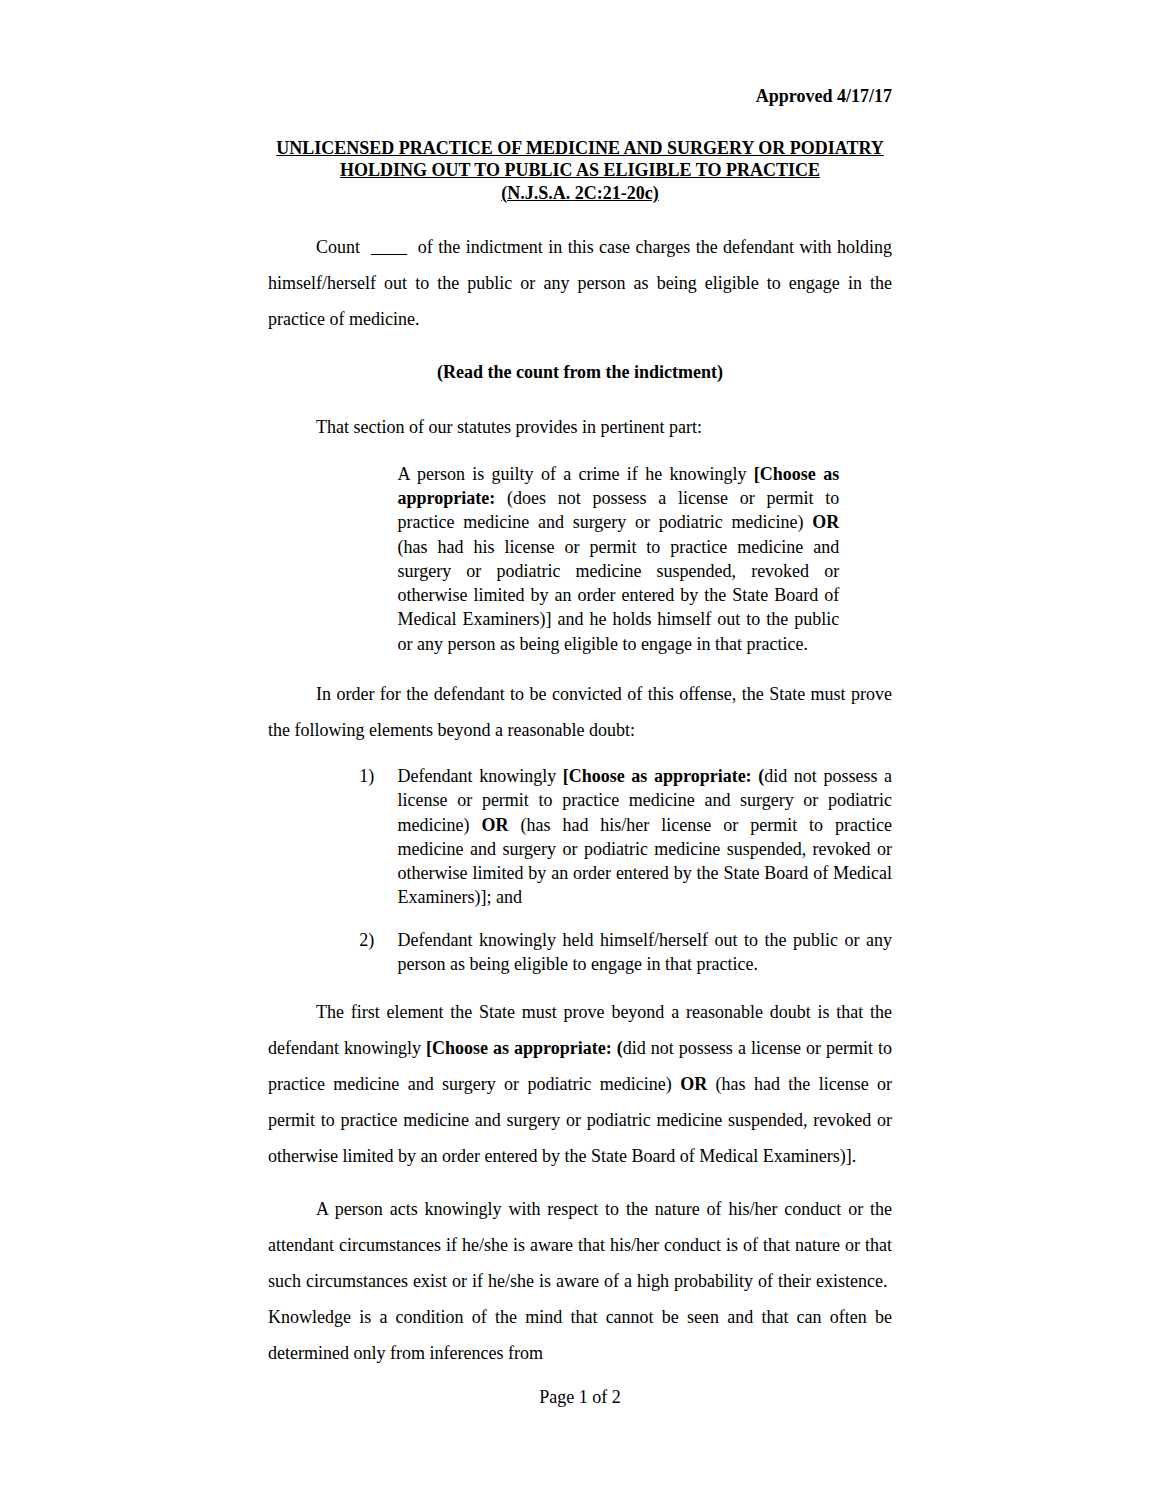Approved 4/17/17
UNLICENSED PRACTICE OF MEDICINE AND SURGERY OR PODIATRY
HOLDING OUT TO PUBLIC AS ELIGIBLE TO PRACTICE
(N.J.S.A. 2C:21-20c)
Count ____ of the indictment in this case charges the defendant with holding himself/herself out to the public or any person as being eligible to engage in the practice of medicine.
(Read the count from the indictment)
That section of our statutes provides in pertinent part:
A person is guilty of a crime if he knowingly [Choose as appropriate: (does not possess a license or permit to practice medicine and surgery or podiatric medicine) OR (has had his license or permit to practice medicine and surgery or podiatric medicine suspended, revoked or otherwise limited by an order entered by the State Board of Medical Examiners)] and he holds himself out to the public or any person as being eligible to engage in that practice.
In order for the defendant to be convicted of this offense, the State must prove the following elements beyond a reasonable doubt:
Defendant knowingly [Choose as appropriate: (did not possess a license or permit to practice medicine and surgery or podiatric medicine) OR (has had his/her license or permit to practice medicine and surgery or podiatric medicine suspended, revoked or otherwise limited by an order entered by the State Board of Medical Examiners)]; and
Defendant knowingly held himself/herself out to the public or any person as being eligible to engage in that practice.
The first element the State must prove beyond a reasonable doubt is that the defendant knowingly [Choose as appropriate: (did not possess a license or permit to practice medicine and surgery or podiatric medicine) OR (has had the license or permit to practice medicine and surgery or podiatric medicine suspended, revoked or otherwise limited by an order entered by the State Board of Medical Examiners)].
A person acts knowingly with respect to the nature of his/her conduct or the attendant circumstances if he/she is aware that his/her conduct is of that nature or that such circumstances exist or if he/she is aware of a high probability of their existence. Knowledge is a condition of the mind that cannot be seen and that can often be determined only from inferences from
Page 1 of 2